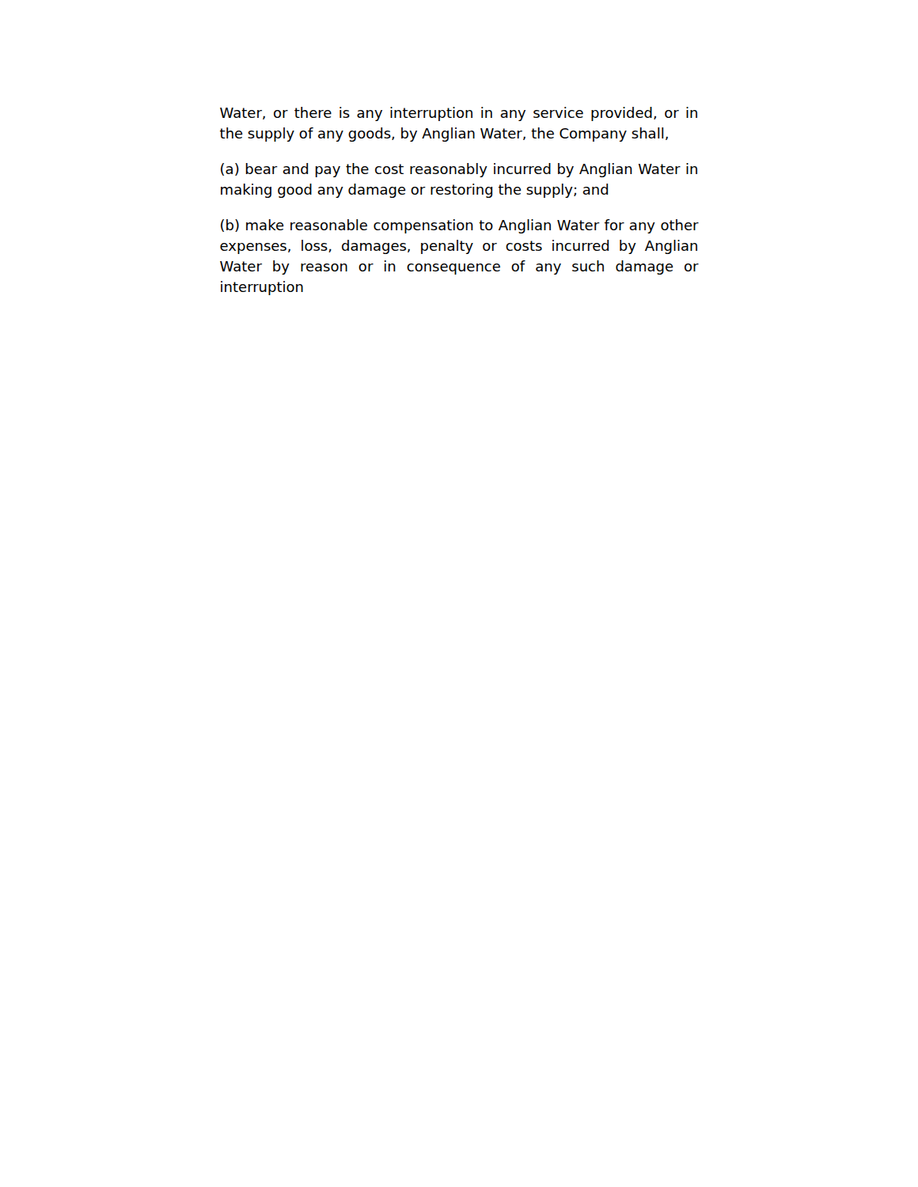Water, or there is any interruption in any service provided, or in the supply of any goods, by Anglian Water, the Company shall,
(a) bear and pay the cost reasonably incurred by Anglian Water in making good any damage or restoring the supply; and
(b) make reasonable compensation to Anglian Water for any other expenses, loss, damages, penalty or costs incurred by Anglian Water by reason or in consequence of any such damage or interruption